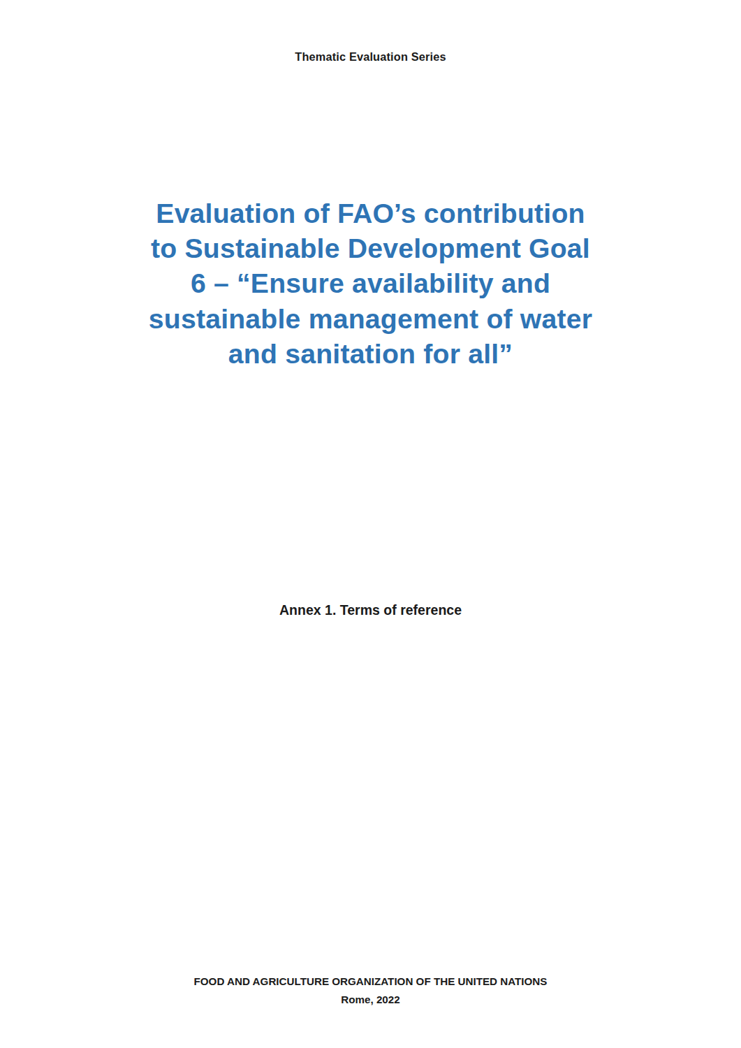Thematic Evaluation Series
Evaluation of FAO’s contribution to Sustainable Development Goal 6 – “Ensure availability and sustainable management of water and sanitation for all”
Annex 1. Terms of reference
FOOD AND AGRICULTURE ORGANIZATION OF THE UNITED NATIONS
Rome, 2022